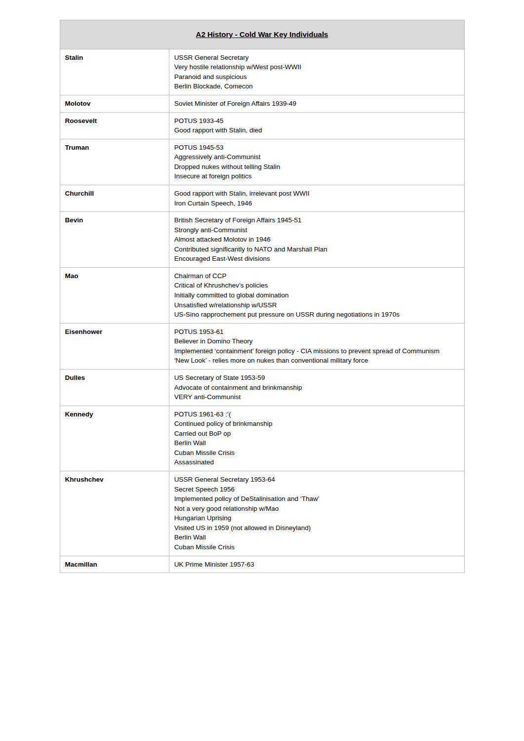A2 History - Cold War Key Individuals
| Stalin | USSR General Secretary Very hostile relationship w/West post-WWII Paranoid and suspicious Berlin Blockade, Comecon |
| Molotov | Soviet Minister of Foreign Affairs 1939-49 |
| Roosevelt | POTUS 1933-45 Good rapport with Stalin, died |
| Truman | POTUS 1945-53 Aggressively anti-Communist Dropped nukes without telling Stalin Insecure at foreign politics |
| Churchill | Good rapport with Stalin, irrelevant post WWII Iron Curtain Speech, 1946 |
| Bevin | British Secretary of Foreign Affairs 1945-51 Strongly anti-Communist Almost attacked Molotov in 1946 Contributed significantly to NATO and Marshall Plan Encouraged East-West divisions |
| Mao | Chairman of CCP Critical of Khrushchev’s policies Initially committed to global domination Unsatisfied w/relationship w/USSR US-Sino rapprochement put pressure on USSR during negotiations in 1970s |
| Eisenhower | POTUS 1953-61 Believer in Domino Theory Implemented ‘containment’ foreign policy - CIA missions to prevent spread of Communism ‘New Look’ - relies more on nukes than conventional military force |
| Dulles | US Secretary of State 1953-59 Advocate of containment and brinkmanship VERY anti-Communist |
| Kennedy | POTUS 1961-63 :’( Continued policy of brinkmanship Carried out BoP op Berlin Wall Cuban Missile Crisis Assassinated |
| Khrushchev | USSR General Secretary 1953-64 Secret Speech 1956 Implemented policy of DeStalinisation and ‘Thaw’ Not a very good relationship w/Mao Hungarian Uprising Visited US in 1959 (not allowed in Disneyland) Berlin Wall Cuban Missile Crisis |
| Macmillan | UK Prime Minister 1957-63 |